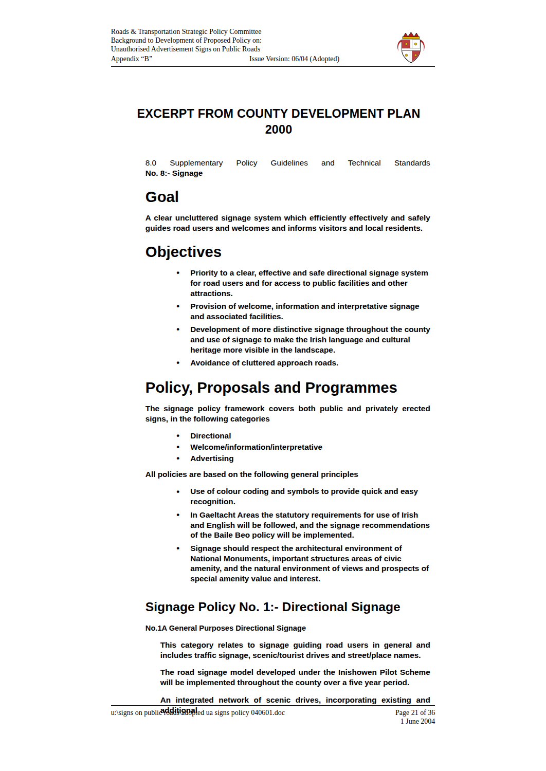Roads & Transportation Strategic Policy Committee
Background to Development of Proposed Policy on:
Unauthorised Advertisement Signs on Public Roads
Appendix “B” Issue Version: 06/04 (Adopted)
EXCERPT FROM COUNTY DEVELOPMENT PLAN 2000
8.0 Supplementary Policy Guidelines and Technical Standards No. 8:- Signage
Goal
A clear uncluttered signage system which efficiently effectively and safely guides road users and welcomes and informs visitors and local residents.
Objectives
Priority to a clear, effective and safe directional signage system for road users and for access to public facilities and other attractions.
Provision of welcome, information and interpretative signage and associated facilities.
Development of more distinctive signage throughout the county and use of signage to make the Irish language and cultural heritage more visible in the landscape.
Avoidance of cluttered approach roads.
Policy, Proposals and Programmes
The signage policy framework covers both public and privately erected signs, in the following categories
Directional
Welcome/information/interpretative
Advertising
All policies are based on the following general principles
Use of colour coding and symbols to provide quick and easy recognition.
In Gaeltacht Areas the statutory requirements for use of Irish and English will be followed, and the signage recommendations of the Baile Beo policy will be implemented.
Signage should respect the architectural environment of National Monuments, important structures areas of civic amenity, and the natural environment of views and prospects of special amenity value and interest.
Signage Policy No. 1:- Directional Signage
No.1A General Purposes Directional Signage
This category relates to signage guiding road users in general and includes traffic signage, scenic/tourist drives and street/place names.
The road signage model developed under the Inishowen Pilot Scheme will be implemented throughout the county over a five year period.
An integrated network of scenic drives, incorporating existing and additional
u:\signs on public roads\adopted ua signs policy 040601.doc
Page 21 of 36
1 June 2004